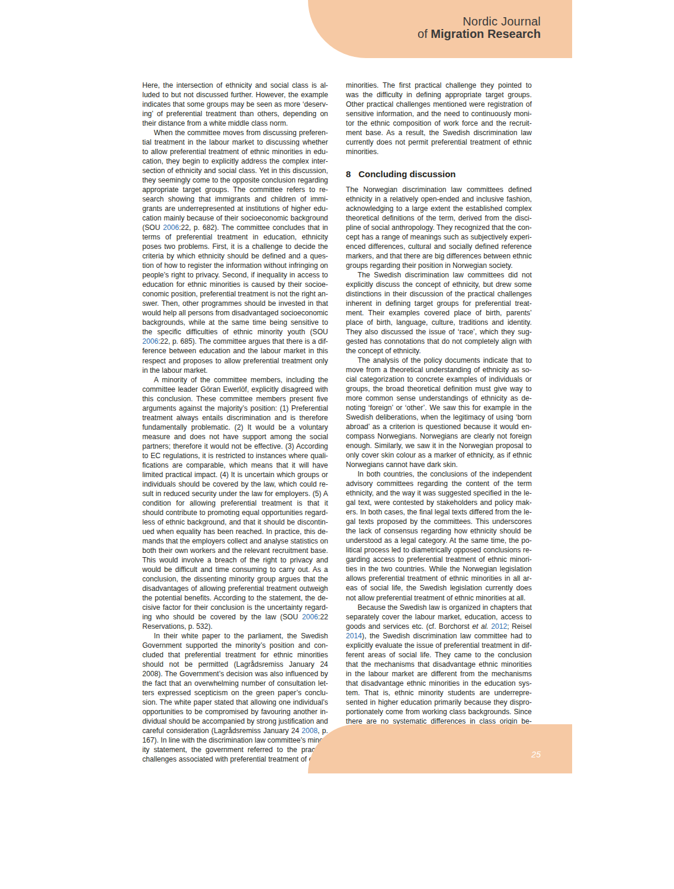Nordic Journal
of Migration Research
Here, the intersection of ethnicity and social class is alluded to but not discussed further. However, the example indicates that some groups may be seen as more ‘deserving’ of preferential treatment than others, depending on their distance from a white middle class norm.
When the committee moves from discussing preferential treatment in the labour market to discussing whether to allow preferential treatment of ethnic minorities in education, they begin to explicitly address the complex intersection of ethnicity and social class. Yet in this discussion, they seemingly come to the opposite conclusion regarding appropriate target groups. The committee refers to research showing that immigrants and children of immigrants are underrepresented at institutions of higher education mainly because of their socioeconomic background (SOU 2006:22, p. 682). The committee concludes that in terms of preferential treatment in education, ethnicity poses two problems. First, it is a challenge to decide the criteria by which ethnicity should be defined and a question of how to register the information without infringing on people’s right to privacy. Second, if inequality in access to education for ethnic minorities is caused by their socioeconomic position, preferential treatment is not the right answer. Then, other programmes should be invested in that would help all persons from disadvantaged socioeconomic backgrounds, while at the same time being sensitive to the specific difficulties of ethnic minority youth (SOU 2006:22, p. 685). The committee argues that there is a difference between education and the labour market in this respect and proposes to allow preferential treatment only in the labour market.
A minority of the committee members, including the committee leader Göran Ewerlöf, explicitly disagreed with this conclusion. These committee members present five arguments against the majority’s position: (1) Preferential treatment always entails discrimination and is therefore fundamentally problematic. (2) It would be a voluntary measure and does not have support among the social partners; therefore it would not be effective. (3) According to EC regulations, it is restricted to instances where qualifications are comparable, which means that it will have limited practical impact. (4) It is uncertain which groups or individuals should be covered by the law, which could result in reduced security under the law for employers. (5) A condition for allowing preferential treatment is that it should contribute to promoting equal opportunities regardless of ethnic background, and that it should be discontinued when equality has been reached. In practice, this demands that the employers collect and analyse statistics on both their own workers and the relevant recruitment base. This would involve a breach of the right to privacy and would be difficult and time consuming to carry out. As a conclusion, the dissenting minority group argues that the disadvantages of allowing preferential treatment outweigh the potential benefits. According to the statement, the decisive factor for their conclusion is the uncertainty regarding who should be covered by the law (SOU 2006:22 Reservations, p. 532).
In their white paper to the parliament, the Swedish Government supported the minority’s position and concluded that preferential treatment for ethnic minorities should not be permitted (Lagrådsremiss January 24 2008). The Government’s decision was also influenced by the fact that an overwhelming number of consultation letters expressed scepticism on the green paper’s conclusion. The white paper stated that allowing one individual’s opportunities to be compromised by favouring another individual should be accompanied by strong justification and careful consideration (Lagrådsremiss January 24 2008, p. 167). In line with the discrimination law committee’s minority statement, the government referred to the practical challenges associated with preferential treatment of ethnic minorities. The first practical challenge they pointed to was the difficulty in defining appropriate target groups. Other practical challenges mentioned were registration of sensitive information, and the need to continuously monitor the ethnic composition of work force and the recruitment base. As a result, the Swedish discrimination law currently does not permit preferential treatment of ethnic minorities.
8 Concluding discussion
The Norwegian discrimination law committees defined ethnicity in a relatively open-ended and inclusive fashion, acknowledging to a large extent the established complex theoretical definitions of the term, derived from the discipline of social anthropology. They recognized that the concept has a range of meanings such as subjectively experienced differences, cultural and socially defined reference markers, and that there are big differences between ethnic groups regarding their position in Norwegian society.
The Swedish discrimination law committees did not explicitly discuss the concept of ethnicity, but drew some distinctions in their discussion of the practical challenges inherent in defining target groups for preferential treatment. Their examples covered place of birth, parents’ place of birth, language, culture, traditions and identity. They also discussed the issue of ‘race’, which they suggested has connotations that do not completely align with the concept of ethnicity.
The analysis of the policy documents indicate that to move from a theoretical understanding of ethnicity as social categorization to concrete examples of individuals or groups, the broad theoretical definition must give way to more common sense understandings of ethnicity as denoting ‘foreign’ or ‘other’. We saw this for example in the Swedish deliberations, when the legitimacy of using ‘born abroad’ as a criterion is questioned because it would encompass Norwegians. Norwegians are clearly not foreign enough. Similarly, we saw it in the Norwegian proposal to only cover skin colour as a marker of ethnicity, as if ethnic Norwegians cannot have dark skin.
In both countries, the conclusions of the independent advisory committees regarding the content of the term ethnicity, and the way it was suggested specified in the legal text, were contested by stakeholders and policy makers. In both cases, the final legal texts differed from the legal texts proposed by the committees. This underscores the lack of consensus regarding how ethnicity should be understood as a legal category. At the same time, the political process led to diametrically opposed conclusions regarding access to preferential treatment of ethnic minorities in the two countries. While the Norwegian legislation allows preferential treatment of ethnic minorities in all areas of social life, the Swedish legislation currently does not allow preferential treatment of ethnic minorities at all.
Because the Swedish law is organized in chapters that separately cover the labour market, education, access to goods and services etc. (cf. Borchorst et al. 2012; Reisel 2014), the Swedish discrimination law committee had to explicitly evaluate the issue of preferential treatment in different areas of social life. They came to the conclusion that the mechanisms that disadvantage ethnic minorities in the labour market are different from the mechanisms that disadvantage ethnic minorities in the education system. That is, ethnic minority students are underrepresented in higher education primarily because they disproportionately come from working class backgrounds. Since there are no systematic differences in class origin between men and women, this argument cannot be raised regarding preferential treatment on the grounds of gender. With regard to gender, equality is simply operationalized as an appropriate percentage men or women. The Swedish discrimination law committee’s discussion
25